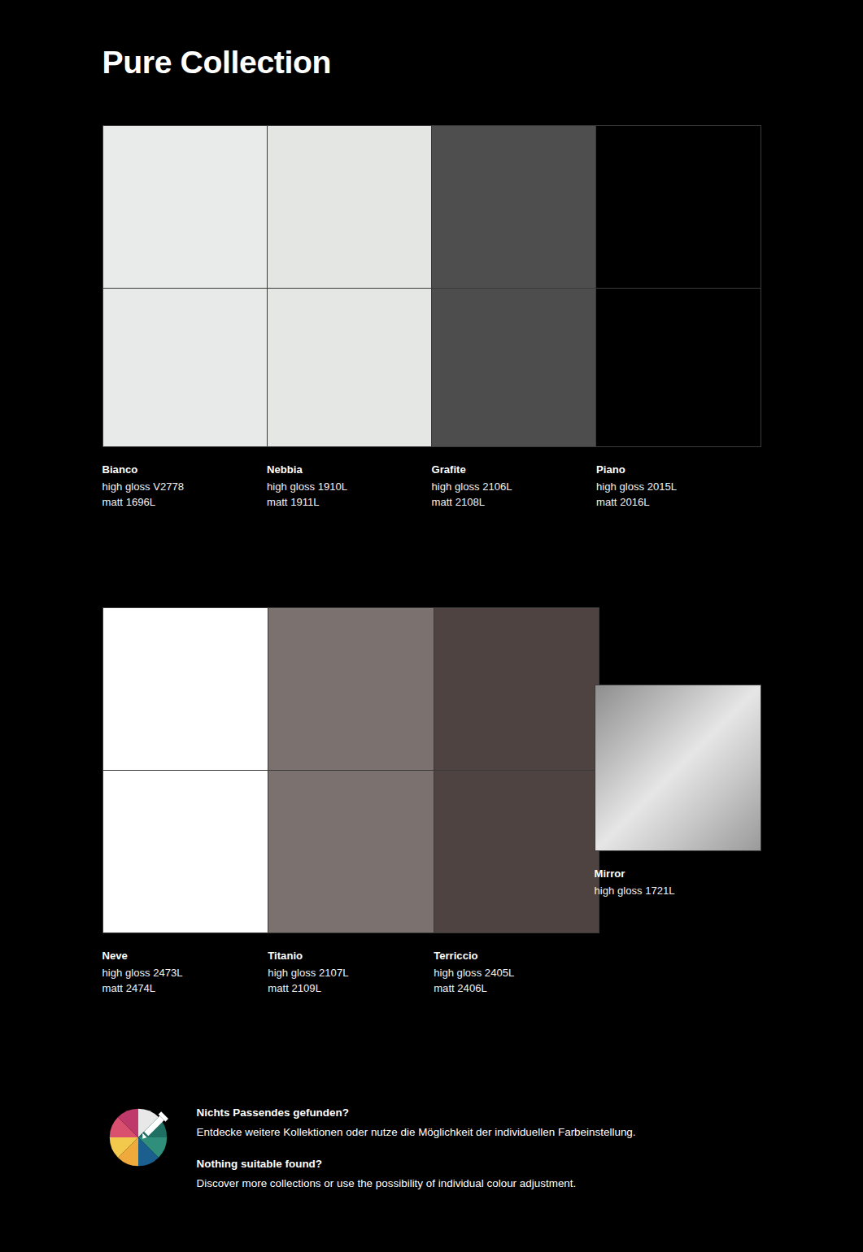Pure Collection
Bianco high gloss V2778 matt 1696L
Nebbia high gloss 1910L matt 1911L
Grafite high gloss 2106L matt 2108L
Piano high gloss 2015L matt 2016L
Neve high gloss 2473L matt 2474L
Titanio high gloss 2107L matt 2109L
Terriccio high gloss 2405L matt 2406L
Mirror high gloss 1721L
Nichts Passendes gefunden?
Entdecke weitere Kollektionen oder nutze die Möglichkeit der individuellen Farbeinstellung.
Nothing suitable found?
Discover more collections or use the possibility of individual colour adjustment.